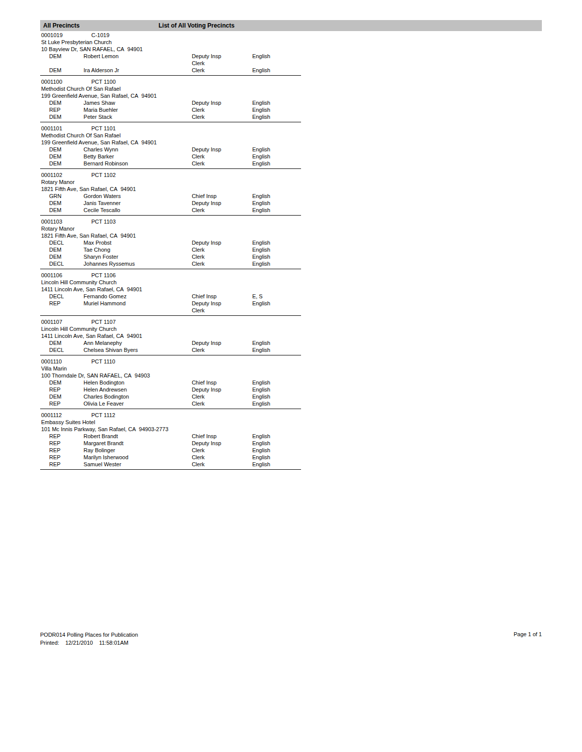All Precincts
List of All Voting Precincts
| 0001019 C-1019 |
| St Luke Presbyterian Church |
| 10 Bayview Dr, SAN RAFAEL, CA 94901 |
| DEM | Robert Lemon | Deputy Insp | English |
| | | Clerk | |
| DEM | Ira Alderson Jr | Clerk | English |
| 0001100 PCT 1100 |
| Methodist Church Of San Rafael |
| 199 Greenfield Avenue, San Rafael, CA 94901 |
| DEM | James Shaw | Deputy Insp | English |
| REP | Maria Buehler | Clerk | English |
| DEM | Peter Stack | Clerk | English |
| 0001101 PCT 1101 |
| Methodist Church Of San Rafael |
| 199 Greenfield Avenue, San Rafael, CA 94901 |
| DEM | Charles Wynn | Deputy Insp | English |
| DEM | Betty Barker | Clerk | English |
| DEM | Bernard Robinson | Clerk | English |
| 0001102 PCT 1102 |
| Rotary Manor |
| 1821 Fifth Ave, San Rafael, CA 94901 |
| GRN | Gordon Waters | Chief Insp | English |
| DEM | Janis Tavenner | Deputy Insp | English |
| DEM | Cecile Tescallo | Clerk | English |
| 0001103 PCT 1103 |
| Rotary Manor |
| 1821 Fifth Ave, San Rafael, CA 94901 |
| DECL | Max Probst | Deputy Insp | English |
| DEM | Tae Chong | Clerk | English |
| DEM | Sharyn Foster | Clerk | English |
| DECL | Johannes Ryssemus | Clerk | English |
| 0001106 PCT 1106 |
| Lincoln Hill Community Church |
| 1411 Lincoln Ave, San Rafael, CA 94901 |
| DECL | Fernando Gomez | Chief Insp | E, S |
| REP | Muriel Hammond | Deputy Insp | English |
| | | Clerk | |
| 0001107 PCT 1107 |
| Lincoln Hill Community Church |
| 1411 Lincoln Ave, San Rafael, CA 94901 |
| DEM | Ann Melanephy | Deputy Insp | English |
| DECL | Chelsea Shivan Byers | Clerk | English |
| 0001110 PCT 1110 |
| Villa Marin |
| 100 Thorndale Dr, SAN RAFAEL, CA 94903 |
| DEM | Helen Bodington | Chief Insp | English |
| REP | Helen Andrewsen | Deputy Insp | English |
| DEM | Charles Bodington | Clerk | English |
| REP | Olivia Le Feaver | Clerk | English |
| 0001112 PCT 1112 |
| Embassy Suites Hotel |
| 101 Mc Innis Parkway, San Rafael, CA 94903-2773 |
| REP | Robert Brandt | Chief Insp | English |
| REP | Margaret Brandt | Deputy Insp | English |
| REP | Ray Bolinger | Clerk | English |
| REP | Marilyn Isherwood | Clerk | English |
| REP | Samuel Wester | Clerk | English |
PODR014 Polling Places for Publication
Printed: 12/21/2010 11:58:01AM
Page 1 of 1